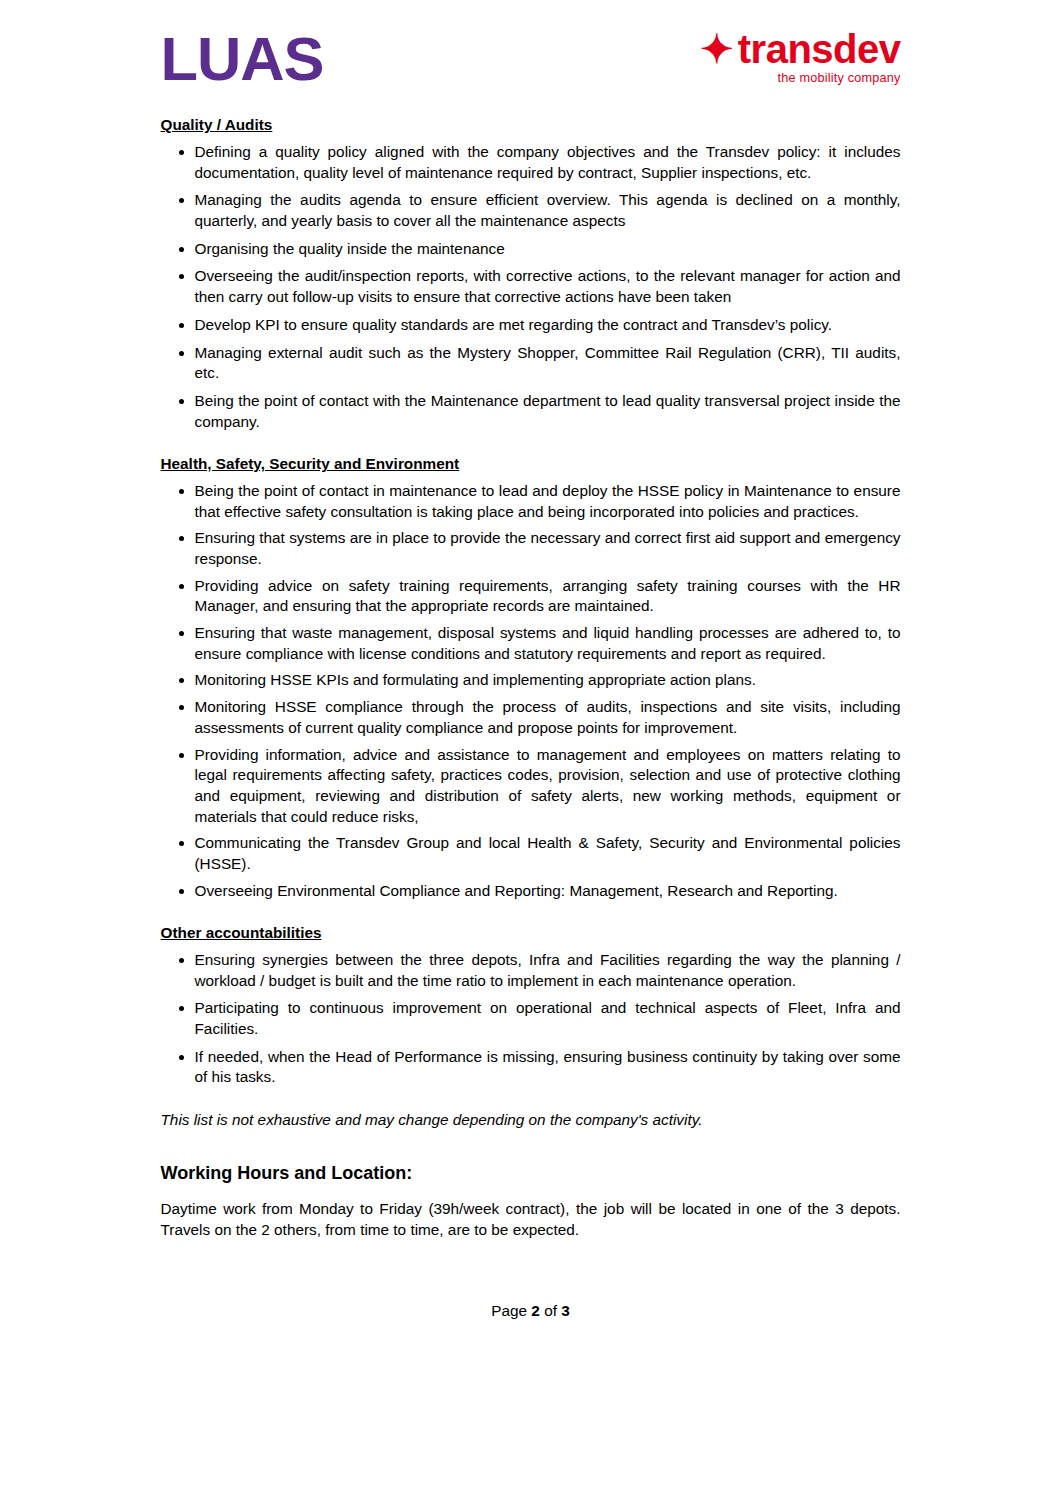LUAS
✦transdev
the mobility company
Quality / Audits
Defining a quality policy aligned with the company objectives and the Transdev policy: it includes documentation, quality level of maintenance required by contract, Supplier inspections, etc.
Managing the audits agenda to ensure efficient overview. This agenda is declined on a monthly, quarterly, and yearly basis to cover all the maintenance aspects
Organising the quality inside the maintenance
Overseeing the audit/inspection reports, with corrective actions, to the relevant manager for action and then carry out follow-up visits to ensure that corrective actions have been taken
Develop KPI to ensure quality standards are met regarding the contract and Transdev’s policy.
Managing external audit such as the Mystery Shopper, Committee Rail Regulation (CRR), TII audits, etc.
Being the point of contact with the Maintenance department to lead quality transversal project inside the company.
Health, Safety, Security and Environment
Being the point of contact in maintenance to lead and deploy the HSSE policy in Maintenance to ensure that effective safety consultation is taking place and being incorporated into policies and practices.
Ensuring that systems are in place to provide the necessary and correct first aid support and emergency response.
Providing advice on safety training requirements, arranging safety training courses with the HR Manager, and ensuring that the appropriate records are maintained.
Ensuring that waste management, disposal systems and liquid handling processes are adhered to, to ensure compliance with license conditions and statutory requirements and report as required.
Monitoring HSSE KPIs and formulating and implementing appropriate action plans.
Monitoring HSSE compliance through the process of audits, inspections and site visits, including assessments of current quality compliance and propose points for improvement.
Providing information, advice and assistance to management and employees on matters relating to legal requirements affecting safety, practices codes, provision, selection and use of protective clothing and equipment, reviewing and distribution of safety alerts, new working methods, equipment or materials that could reduce risks,
Communicating the Transdev Group and local Health & Safety, Security and Environmental policies (HSSE).
Overseeing Environmental Compliance and Reporting: Management, Research and Reporting.
Other accountabilities
Ensuring synergies between the three depots, Infra and Facilities regarding the way the planning / workload / budget is built and the time ratio to implement in each maintenance operation.
Participating to continuous improvement on operational and technical aspects of Fleet, Infra and Facilities.
If needed, when the Head of Performance is missing, ensuring business continuity by taking over some of his tasks.
This list is not exhaustive and may change depending on the company's activity.
Working Hours and Location:
Daytime work from Monday to Friday (39h/week contract), the job will be located in one of the 3 depots. Travels on the 2 others, from time to time, are to be expected.
Page 2 of 3